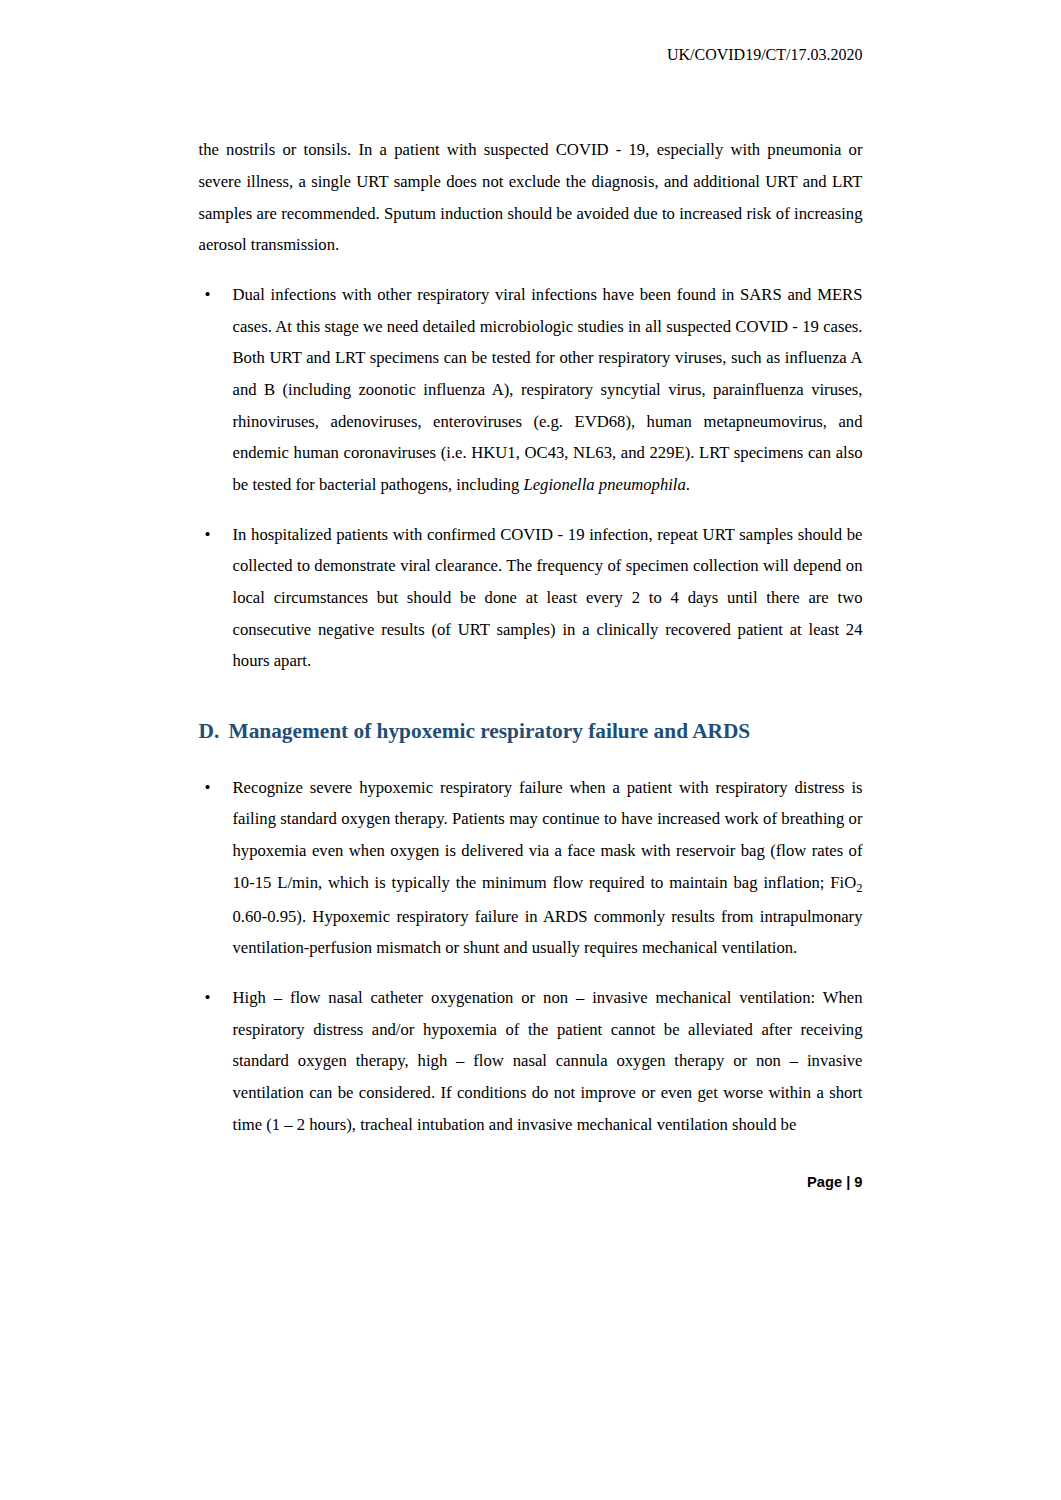UK/COVID19/CT/17.03.2020
the nostrils or tonsils. In a patient with suspected COVID - 19, especially with pneumonia or severe illness, a single URT sample does not exclude the diagnosis, and additional URT and LRT samples are recommended. Sputum induction should be avoided due to increased risk of increasing aerosol transmission.
Dual infections with other respiratory viral infections have been found in SARS and MERS cases. At this stage we need detailed microbiologic studies in all suspected COVID - 19 cases. Both URT and LRT specimens can be tested for other respiratory viruses, such as influenza A and B (including zoonotic influenza A), respiratory syncytial virus, parainfluenza viruses, rhinoviruses, adenoviruses, enteroviruses (e.g. EVD68), human metapneumovirus, and endemic human coronaviruses (i.e. HKU1, OC43, NL63, and 229E). LRT specimens can also be tested for bacterial pathogens, including Legionella pneumophila.
In hospitalized patients with confirmed COVID - 19 infection, repeat URT samples should be collected to demonstrate viral clearance. The frequency of specimen collection will depend on local circumstances but should be done at least every 2 to 4 days until there are two consecutive negative results (of URT samples) in a clinically recovered patient at least 24 hours apart.
D. Management of hypoxemic respiratory failure and ARDS
Recognize severe hypoxemic respiratory failure when a patient with respiratory distress is failing standard oxygen therapy. Patients may continue to have increased work of breathing or hypoxemia even when oxygen is delivered via a face mask with reservoir bag (flow rates of 10-15 L/min, which is typically the minimum flow required to maintain bag inflation; FiO2 0.60-0.95). Hypoxemic respiratory failure in ARDS commonly results from intrapulmonary ventilation-perfusion mismatch or shunt and usually requires mechanical ventilation.
High – flow nasal catheter oxygenation or non – invasive mechanical ventilation: When respiratory distress and/or hypoxemia of the patient cannot be alleviated after receiving standard oxygen therapy, high – flow nasal cannula oxygen therapy or non – invasive ventilation can be considered. If conditions do not improve or even get worse within a short time (1 – 2 hours), tracheal intubation and invasive mechanical ventilation should be
Page | 9